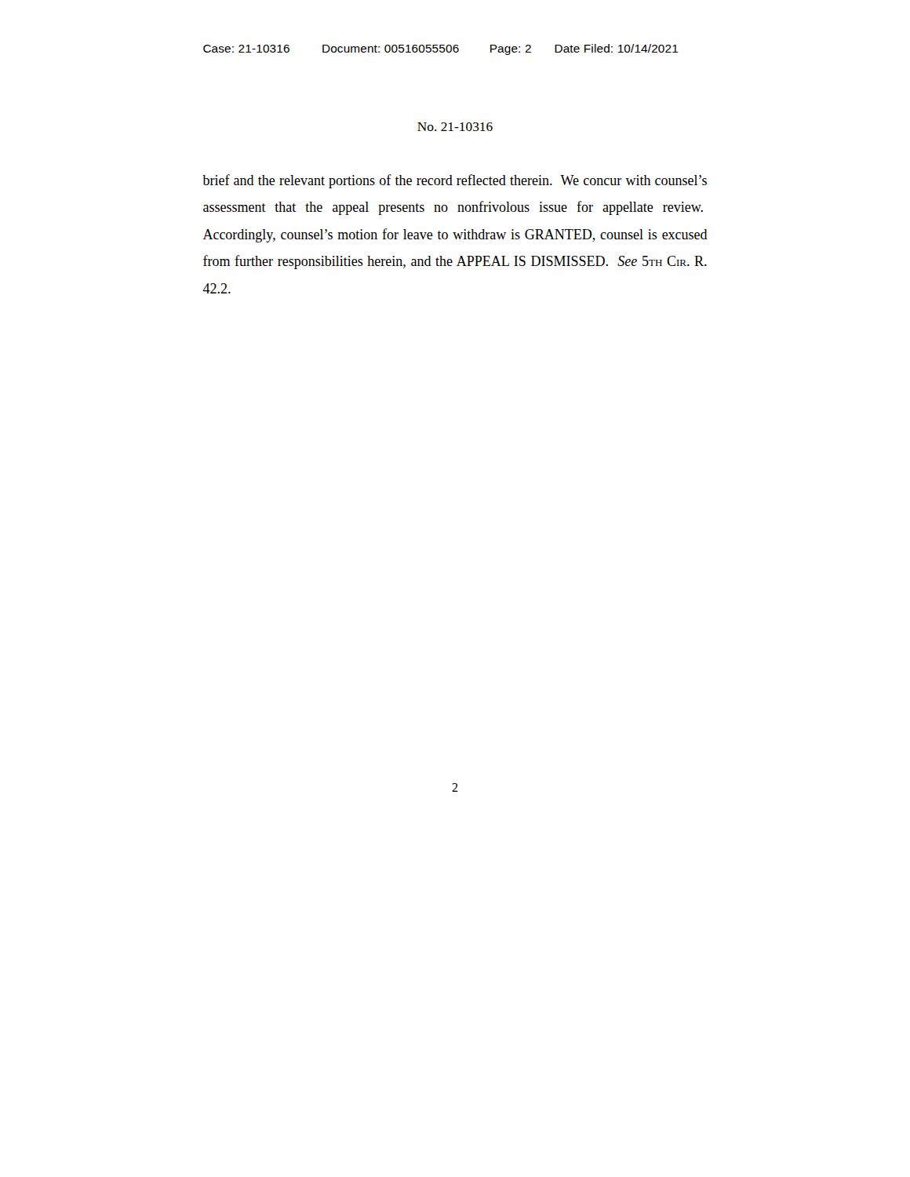Case: 21-10316 Document: 00516055506 Page: 2 Date Filed: 10/14/2021
No. 21-10316
brief and the relevant portions of the record reflected therein. We concur with counsel’s assessment that the appeal presents no nonfrivolous issue for appellate review. Accordingly, counsel’s motion for leave to withdraw is GRANTED, counsel is excused from further responsibilities herein, and the APPEAL IS DISMISSED. See 5th Cir. R. 42.2.
2